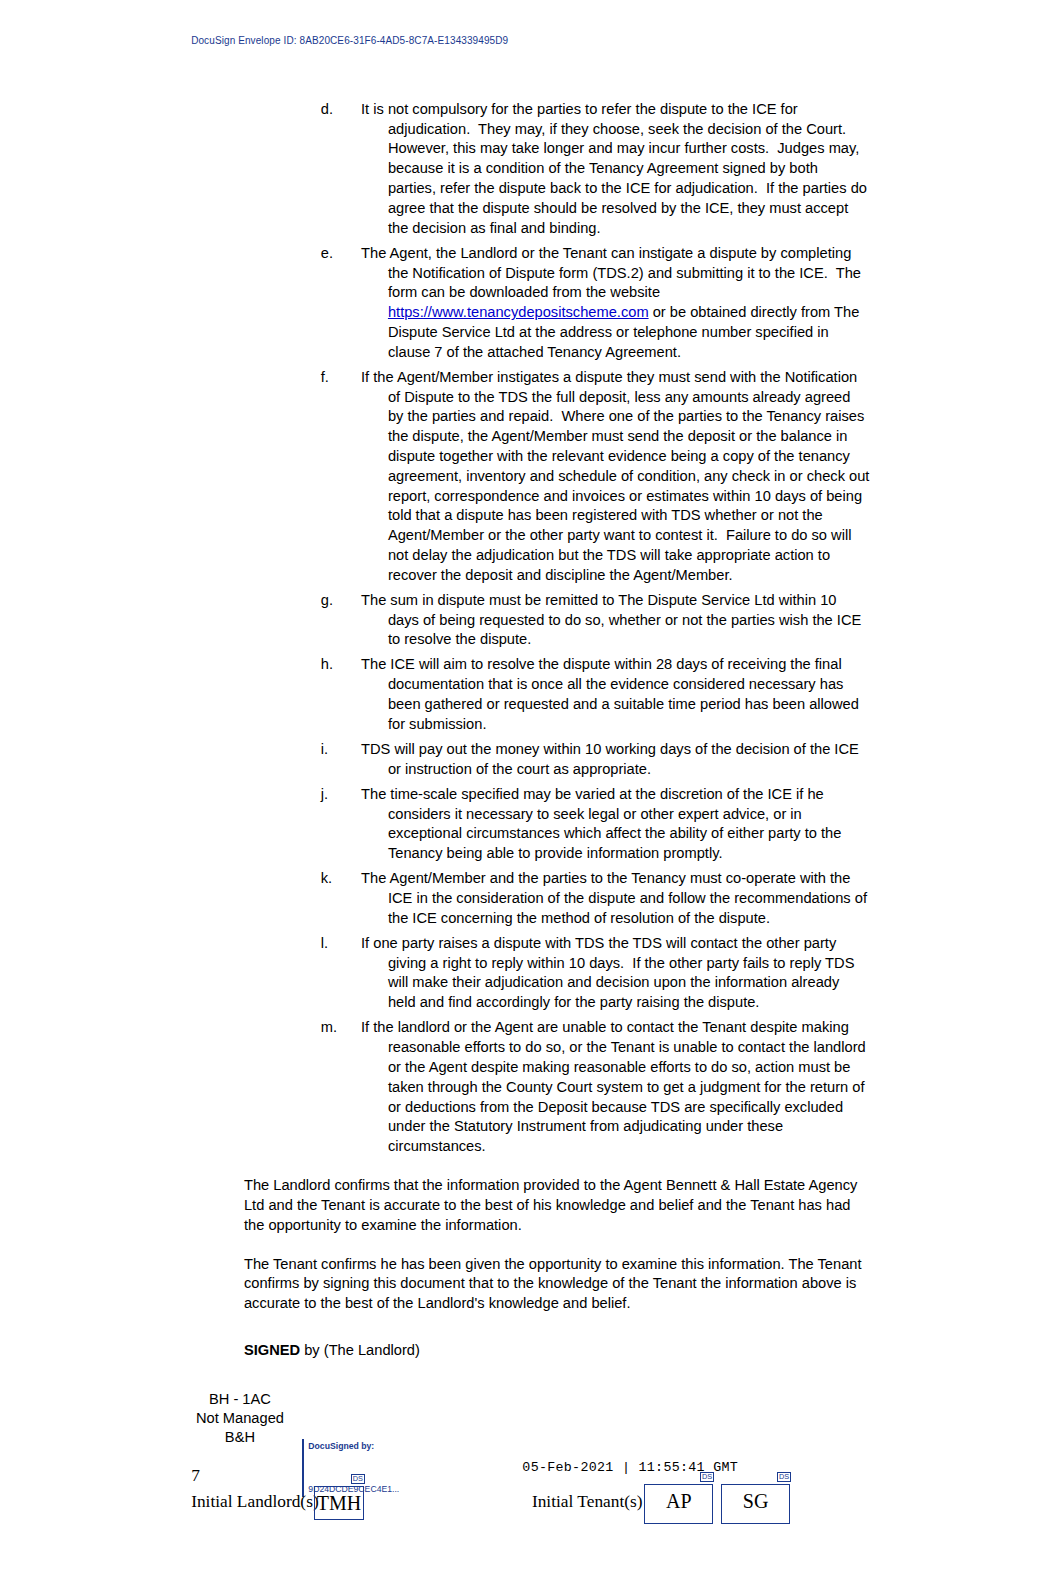DocuSign Envelope ID: 8AB20CE6-31F6-4AD5-8C7A-E134339495D9
d. It is not compulsory for the parties to refer the dispute to the ICE for adjudication. They may, if they choose, seek the decision of the Court. However, this may take longer and may incur further costs. Judges may, because it is a condition of the Tenancy Agreement signed by both parties, refer the dispute back to the ICE for adjudication. If the parties do agree that the dispute should be resolved by the ICE, they must accept the decision as final and binding.
e. The Agent, the Landlord or the Tenant can instigate a dispute by completing the Notification of Dispute form (TDS.2) and submitting it to the ICE. The form can be downloaded from the website https://www.tenancydepositscheme.com or be obtained directly from The Dispute Service Ltd at the address or telephone number specified in clause 7 of the attached Tenancy Agreement.
f. If the Agent/Member instigates a dispute they must send with the Notification of Dispute to the TDS the full deposit, less any amounts already agreed by the parties and repaid. Where one of the parties to the Tenancy raises the dispute, the Agent/Member must send the deposit or the balance in dispute together with the relevant evidence being a copy of the tenancy agreement, inventory and schedule of condition, any check in or check out report, correspondence and invoices or estimates within 10 days of being told that a dispute has been registered with TDS whether or not the Agent/Member or the other party want to contest it. Failure to do so will not delay the adjudication but the TDS will take appropriate action to recover the deposit and discipline the Agent/Member.
g. The sum in dispute must be remitted to The Dispute Service Ltd within 10 days of being requested to do so, whether or not the parties wish the ICE to resolve the dispute.
h. The ICE will aim to resolve the dispute within 28 days of receiving the final documentation that is once all the evidence considered necessary has been gathered or requested and a suitable time period has been allowed for submission.
i. TDS will pay out the money within 10 working days of the decision of the ICE or instruction of the court as appropriate.
j. The time-scale specified may be varied at the discretion of the ICE if he considers it necessary to seek legal or other expert advice, or in exceptional circumstances which affect the ability of either party to the Tenancy being able to provide information promptly.
k. The Agent/Member and the parties to the Tenancy must co-operate with the ICE in the consideration of the dispute and follow the recommendations of the ICE concerning the method of resolution of the dispute.
l. If one party raises a dispute with TDS the TDS will contact the other party giving a right to reply within 10 days. If the other party fails to reply TDS will make their adjudication and decision upon the information already held and find accordingly for the party raising the dispute.
m. If the landlord or the Agent are unable to contact the Tenant despite making reasonable efforts to do so, or the Tenant is unable to contact the landlord or the Agent despite making reasonable efforts to do so, action must be taken through the County Court system to get a judgment for the return of or deductions from the Deposit because TDS are specifically excluded under the Statutory Instrument from adjudicating under these circumstances.
The Landlord confirms that the information provided to the Agent Bennett & Hall Estate Agency Ltd and the Tenant is accurate to the best of his knowledge and belief and the Tenant has had the opportunity to examine the information.
The Tenant confirms he has been given the opportunity to examine this information. The Tenant confirms by signing this document that to the knowledge of the Tenant the information above is accurate to the best of the Landlord's knowledge and belief.
SIGNED by (The Landlord)
BH - 1AC
Not Managed
B&H
DocuSigned by:
9D24DCDE9CEC4E1...
05-Feb-2021 | 11:55:41 GMT
7
Initial Landlord(s)
Initial Tenant(s)
DS TMH
DS AP
DS SG